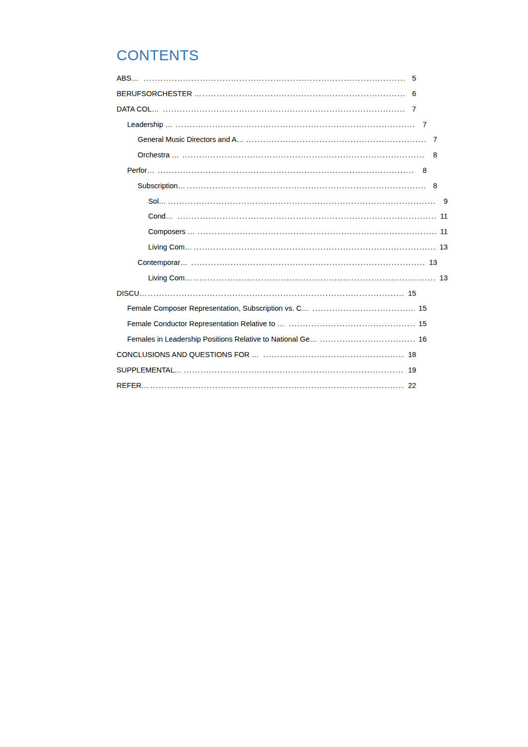Contents
ABSTRACT ........................................................................................................................................... 5
BERUFSORCHESTER BACKGROUND ............................................................................................................. 6
DATA COLLECTION .............................................................................................................................. 7
Leadership Positions ......................................................................................................................... 7
General Music Directors and Artistic Directors ....................................................................................... 7
Orchestra Boards ................................................................................................................. 8
Performance ................................................................................................................................. 8
Subscription Series .............................................................................................................. 8
Soloists ................................................................................................................................. 9
Conductors ......................................................................................................................... 11
Composers Overall ............................................................................................................. 11
Living Composers ................................................................................................................. 13
Contemporary Series ............................................................................................................. 13
Living Composers ................................................................................................................. 13
DISCUSSION ......................................................................................................................................... 15
Female Composer Representation, Subscription vs. Contemporary Series ............................................... 15
Female Conductor Representation Relative to Student Population ........................................................... 15
Females in Leadership Positions Relative to National German Labor Market ........................................... 16
CONCLUSIONS AND QUESTIONS FOR FURTHER RESEARCH ......................................................................... 18
SUPPLEMENTAL MATERIAL ................................................................................................................. 19
REFERENCES ......................................................................................................................................... 22